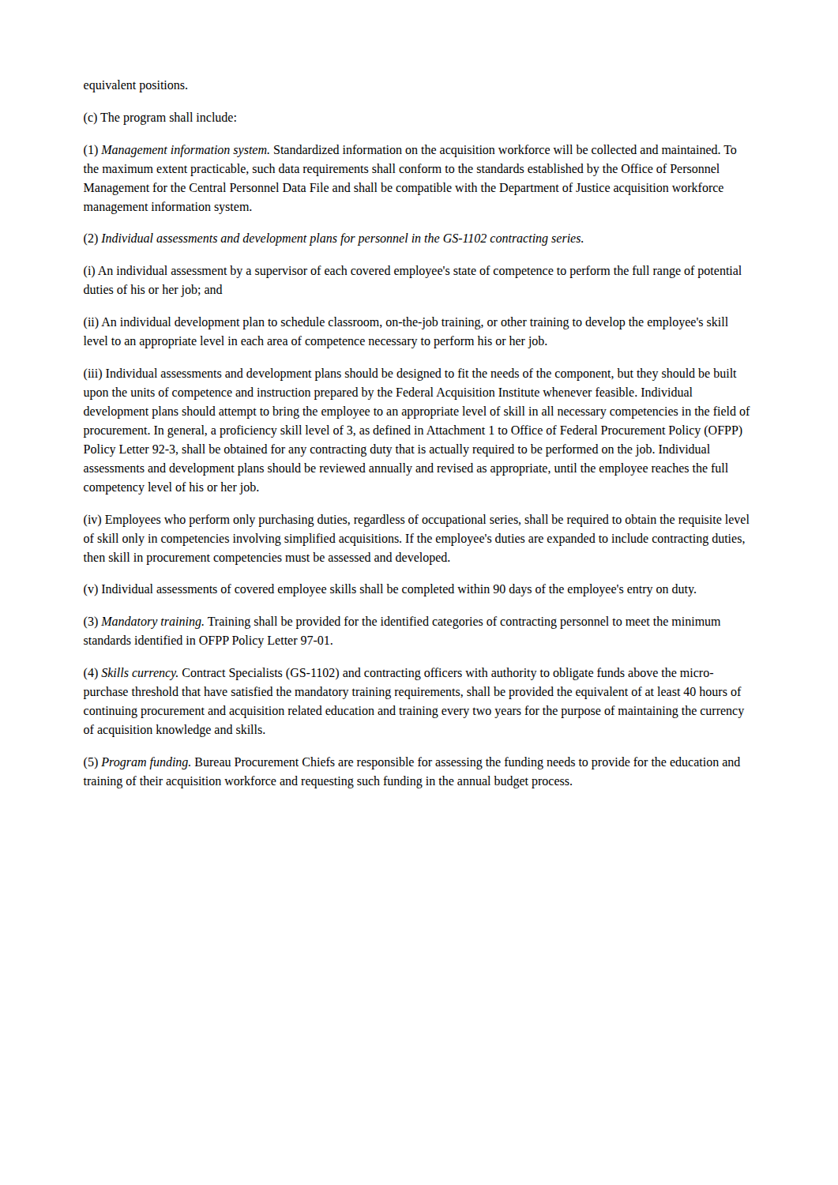equivalent positions.
(c) The program shall include:
(1) Management information system. Standardized information on the acquisition workforce will be collected and maintained. To the maximum extent practicable, such data requirements shall conform to the standards established by the Office of Personnel Management for the Central Personnel Data File and shall be compatible with the Department of Justice acquisition workforce management information system.
(2) Individual assessments and development plans for personnel in the GS-1102 contracting series.
(i) An individual assessment by a supervisor of each covered employee's state of competence to perform the full range of potential duties of his or her job; and
(ii) An individual development plan to schedule classroom, on-the-job training, or other training to develop the employee's skill level to an appropriate level in each area of competence necessary to perform his or her job.
(iii) Individual assessments and development plans should be designed to fit the needs of the component, but they should be built upon the units of competence and instruction prepared by the Federal Acquisition Institute whenever feasible. Individual development plans should attempt to bring the employee to an appropriate level of skill in all necessary competencies in the field of procurement. In general, a proficiency skill level of 3, as defined in Attachment 1 to Office of Federal Procurement Policy (OFPP) Policy Letter 92-3, shall be obtained for any contracting duty that is actually required to be performed on the job. Individual assessments and development plans should be reviewed annually and revised as appropriate, until the employee reaches the full competency level of his or her job.
(iv) Employees who perform only purchasing duties, regardless of occupational series, shall be required to obtain the requisite level of skill only in competencies involving simplified acquisitions. If the employee's duties are expanded to include contracting duties, then skill in procurement competencies must be assessed and developed.
(v) Individual assessments of covered employee skills shall be completed within 90 days of the employee's entry on duty.
(3) Mandatory training. Training shall be provided for the identified categories of contracting personnel to meet the minimum standards identified in OFPP Policy Letter 97-01.
(4) Skills currency. Contract Specialists (GS-1102) and contracting officers with authority to obligate funds above the micro-purchase threshold that have satisfied the mandatory training requirements, shall be provided the equivalent of at least 40 hours of continuing procurement and acquisition related education and training every two years for the purpose of maintaining the currency of acquisition knowledge and skills.
(5) Program funding. Bureau Procurement Chiefs are responsible for assessing the funding needs to provide for the education and training of their acquisition workforce and requesting such funding in the annual budget process.